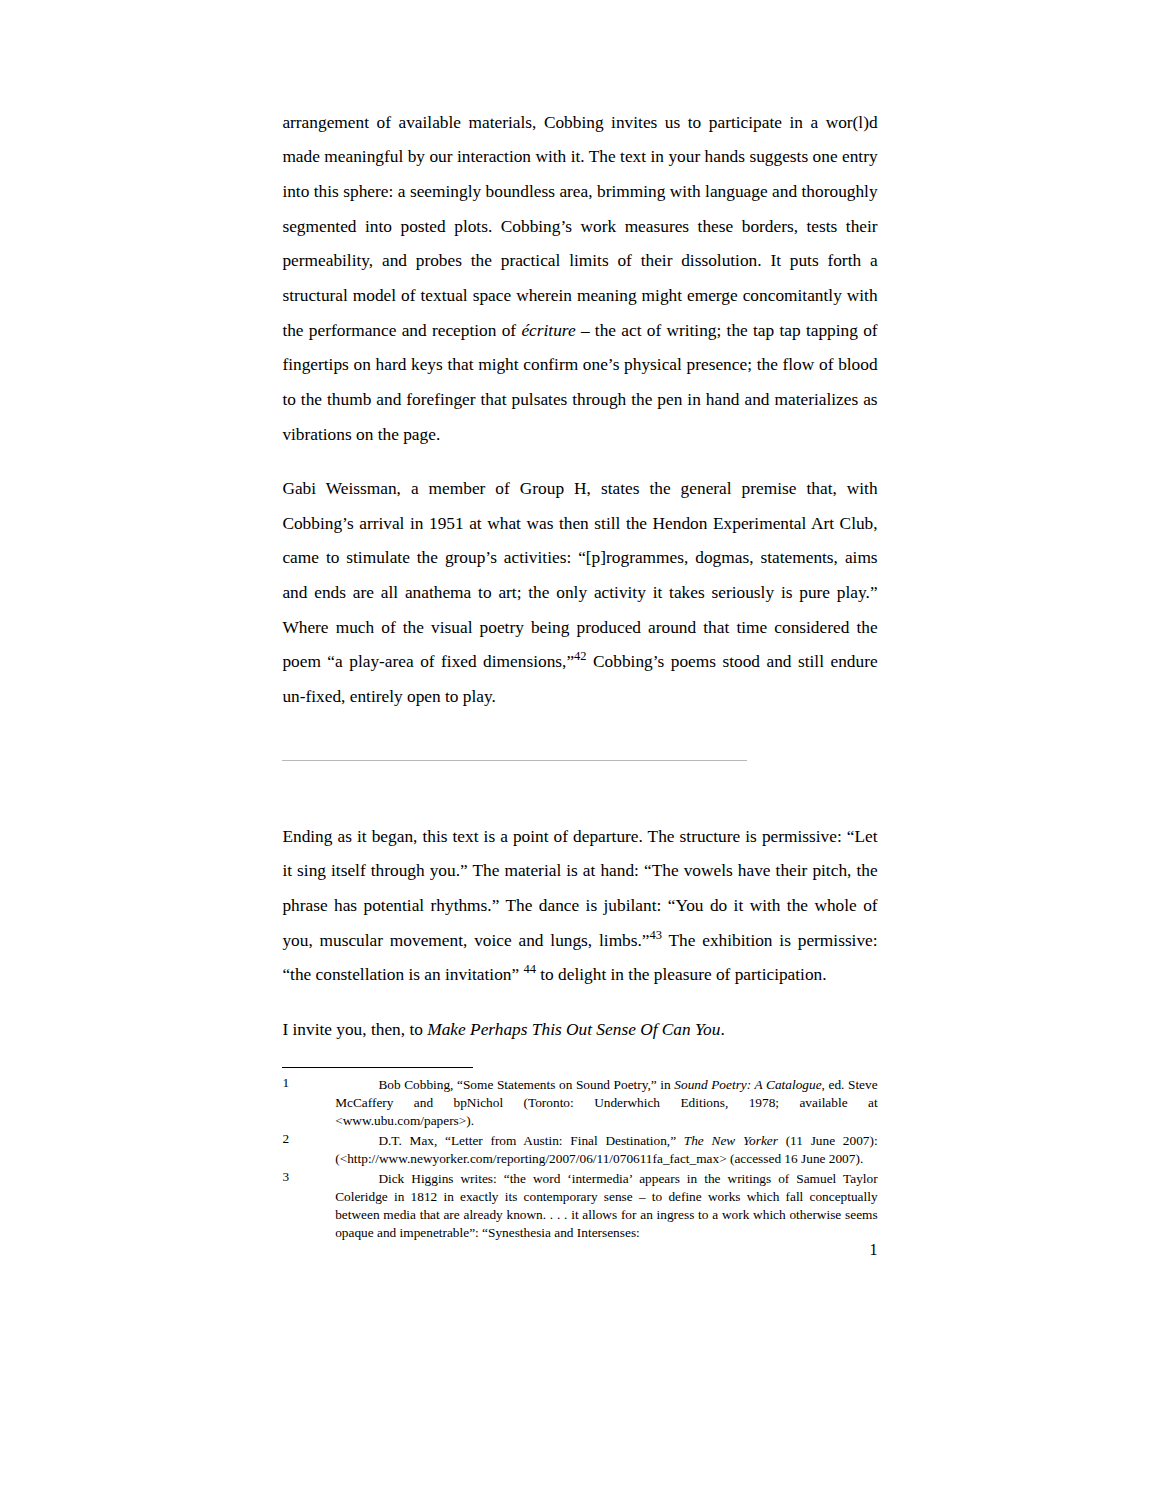arrangement of available materials, Cobbing invites us to participate in a wor(l)d made meaningful by our interaction with it. The text in your hands suggests one entry into this sphere: a seemingly boundless area, brimming with language and thoroughly segmented into posted plots. Cobbing’s work measures these borders, tests their permeability, and probes the practical limits of their dissolution. It puts forth a structural model of textual space wherein meaning might emerge concomitantly with the performance and reception of écriture – the act of writing; the tap tap tapping of fingertips on hard keys that might confirm one’s physical presence; the flow of blood to the thumb and forefinger that pulsates through the pen in hand and materializes as vibrations on the page.
Gabi Weissman, a member of Group H, states the general premise that, with Cobbing’s arrival in 1951 at what was then still the Hendon Experimental Art Club, came to stimulate the group’s activities: “[p]rogrammes, dogmas, statements, aims and ends are all anathema to art; the only activity it takes seriously is pure play.” Where much of the visual poetry being produced around that time considered the poem “a play-area of fixed dimensions,”42 Cobbing’s poems stood and still endure un-fixed, entirely open to play.
Ending as it began, this text is a point of departure. The structure is permissive: “Let it sing itself through you.” The material is at hand: “The vowels have their pitch, the phrase has potential rhythms.” The dance is jubilant: “You do it with the whole of you, muscular movement, voice and lungs, limbs.”43 The exhibition is permissive: “the constellation is an invitation” 44 to delight in the pleasure of participation.
I invite you, then, to Make Perhaps This Out Sense Of Can You.
1
Bob Cobbing, “Some Statements on Sound Poetry,” in Sound Poetry: A Catalogue, ed. Steve McCaffery and bpNichol (Toronto: Underwhich Editions, 1978; available at <www.ubu.com/papers>).
2
D.T. Max, “Letter from Austin: Final Destination,” The New Yorker (11 June 2007): (<http://www.newyorker.com/reporting/2007/06/11/070611fa_fact_max> (accessed 16 June 2007).
3
Dick Higgins writes: “the word ‘intermedia’ appears in the writings of Samuel Taylor Coleridge in 1812 in exactly its contemporary sense – to define works which fall conceptually between media that are already known. . . . it allows for an ingress to a work which otherwise seems opaque and impenetrable”: “Synesthesia and Intersenses:
1